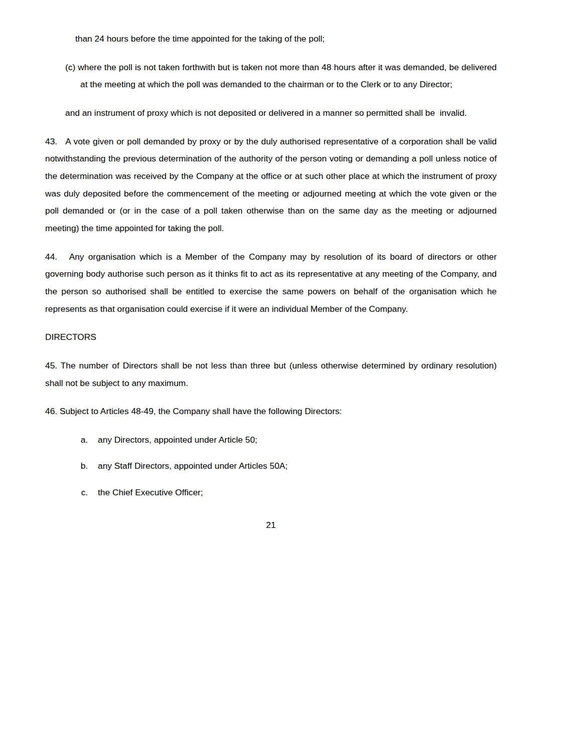than 24 hours before the time appointed for the taking of the poll;
(c) where the poll is not taken forthwith but is taken not more than 48 hours after it was demanded, be delivered at the meeting at which the poll was demanded to the chairman or to the Clerk or to any Director;
and an instrument of proxy which is not deposited or delivered in a manner so permitted shall be invalid.
43. A vote given or poll demanded by proxy or by the duly authorised representative of a corporation shall be valid notwithstanding the previous determination of the authority of the person voting or demanding a poll unless notice of the determination was received by the Company at the office or at such other place at which the instrument of proxy was duly deposited before the commencement of the meeting or adjourned meeting at which the vote given or the poll demanded or (or in the case of a poll taken otherwise than on the same day as the meeting or adjourned meeting) the time appointed for taking the poll.
44. Any organisation which is a Member of the Company may by resolution of its board of directors or other governing body authorise such person as it thinks fit to act as its representative at any meeting of the Company, and the person so authorised shall be entitled to exercise the same powers on behalf of the organisation which he represents as that organisation could exercise if it were an individual Member of the Company.
DIRECTORS
45. The number of Directors shall be not less than three but (unless otherwise determined by ordinary resolution) shall not be subject to any maximum.
46. Subject to Articles 48-49, the Company shall have the following Directors:
any Directors, appointed under Article 50;
any Staff Directors, appointed under Articles 50A;
the Chief Executive Officer;
21